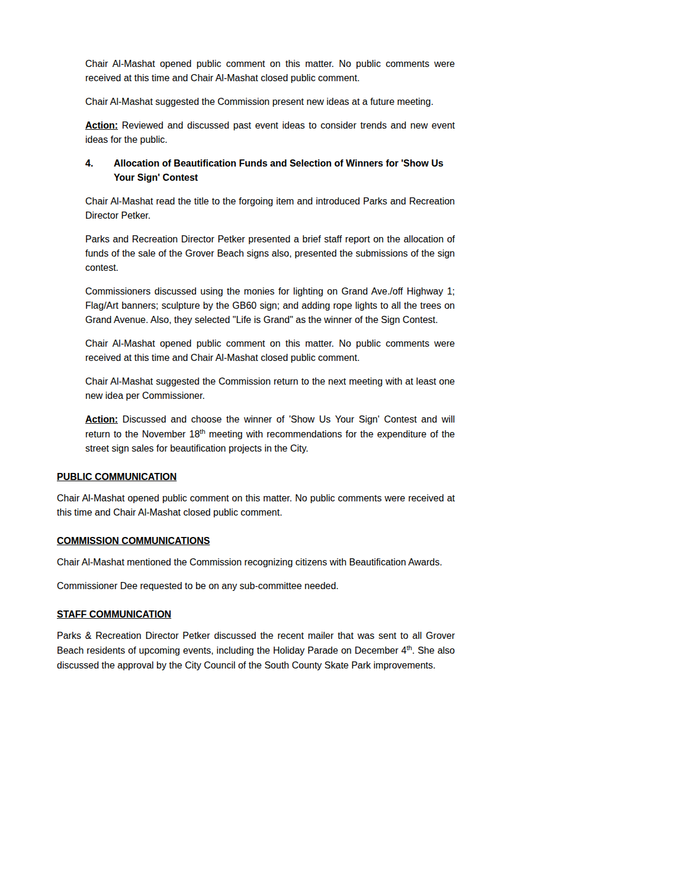Chair Al-Mashat opened public comment on this matter. No public comments were received at this time and Chair Al-Mashat closed public comment.
Chair Al-Mashat suggested the Commission present new ideas at a future meeting.
Action: Reviewed and discussed past event ideas to consider trends and new event ideas for the public.
4. Allocation of Beautification Funds and Selection of Winners for 'Show Us Your Sign' Contest
Chair Al-Mashat read the title to the forgoing item and introduced Parks and Recreation Director Petker.
Parks and Recreation Director Petker presented a brief staff report on the allocation of funds of the sale of the Grover Beach signs also, presented the submissions of the sign contest.
Commissioners discussed using the monies for lighting on Grand Ave./off Highway 1; Flag/Art banners; sculpture by the GB60 sign; and adding rope lights to all the trees on Grand Avenue. Also, they selected "Life is Grand" as the winner of the Sign Contest.
Chair Al-Mashat opened public comment on this matter. No public comments were received at this time and Chair Al-Mashat closed public comment.
Chair Al-Mashat suggested the Commission return to the next meeting with at least one new idea per Commissioner.
Action: Discussed and choose the winner of 'Show Us Your Sign' Contest and will return to the November 18th meeting with recommendations for the expenditure of the street sign sales for beautification projects in the City.
PUBLIC COMMUNICATION
Chair Al-Mashat opened public comment on this matter. No public comments were received at this time and Chair Al-Mashat closed public comment.
COMMISSION COMMUNICATIONS
Chair Al-Mashat mentioned the Commission recognizing citizens with Beautification Awards.
Commissioner Dee requested to be on any sub-committee needed.
STAFF COMMUNICATION
Parks & Recreation Director Petker discussed the recent mailer that was sent to all Grover Beach residents of upcoming events, including the Holiday Parade on December 4th. She also discussed the approval by the City Council of the South County Skate Park improvements.